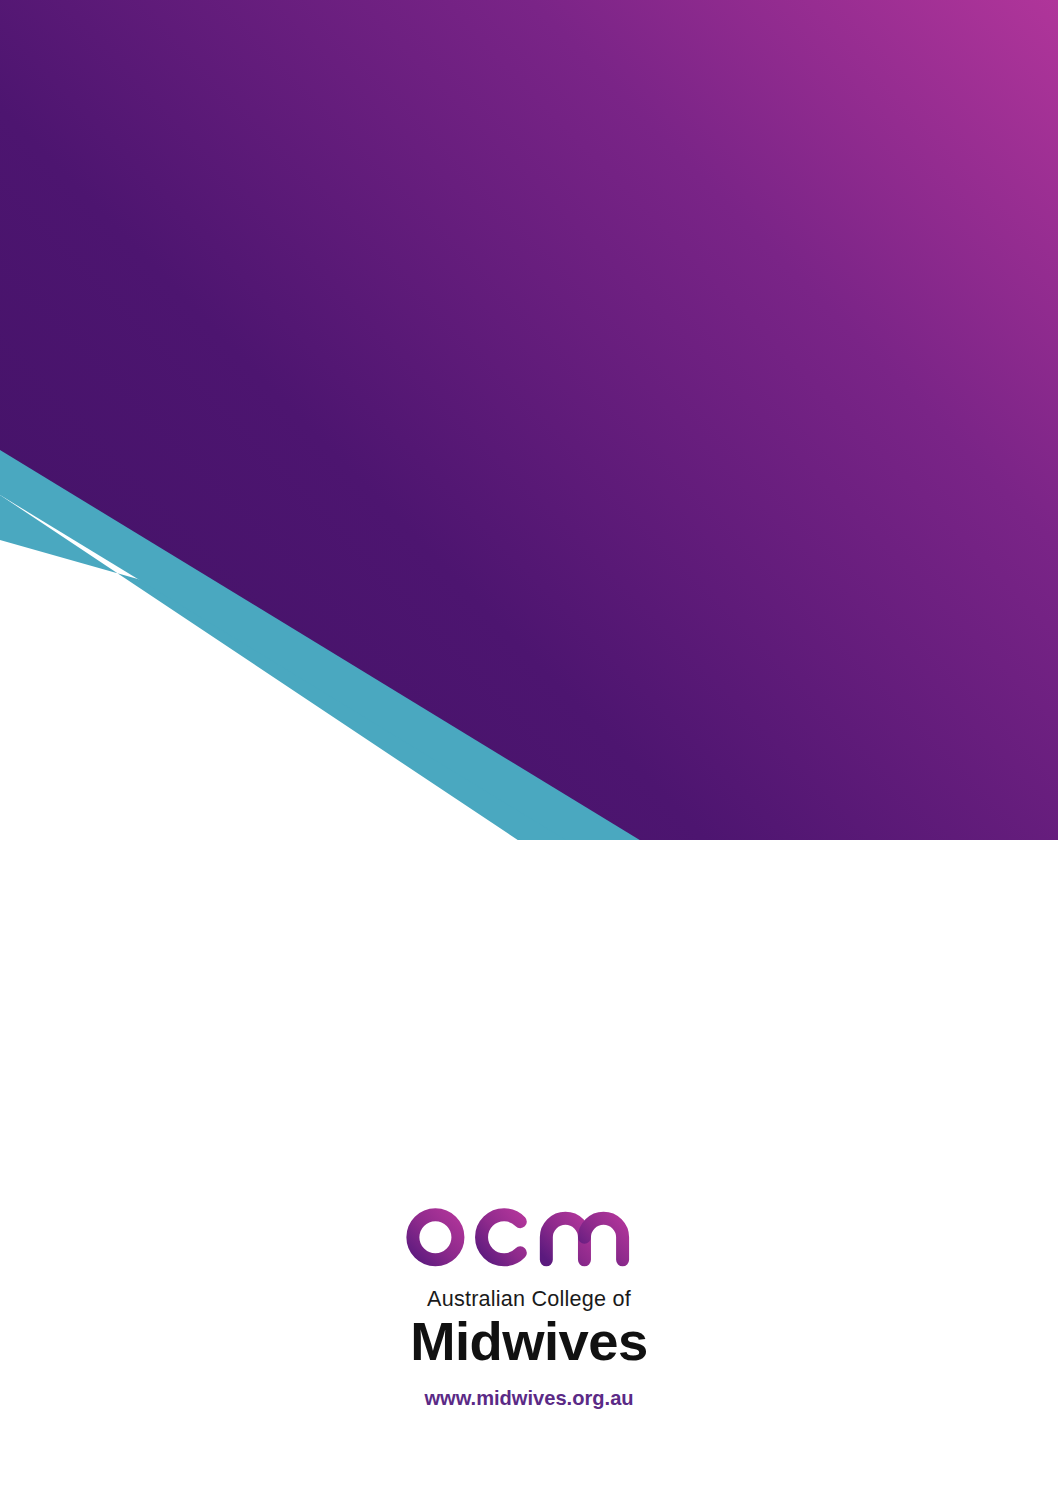Australian College of Midwives
Australian College of Midwives
www.midwives.org.au